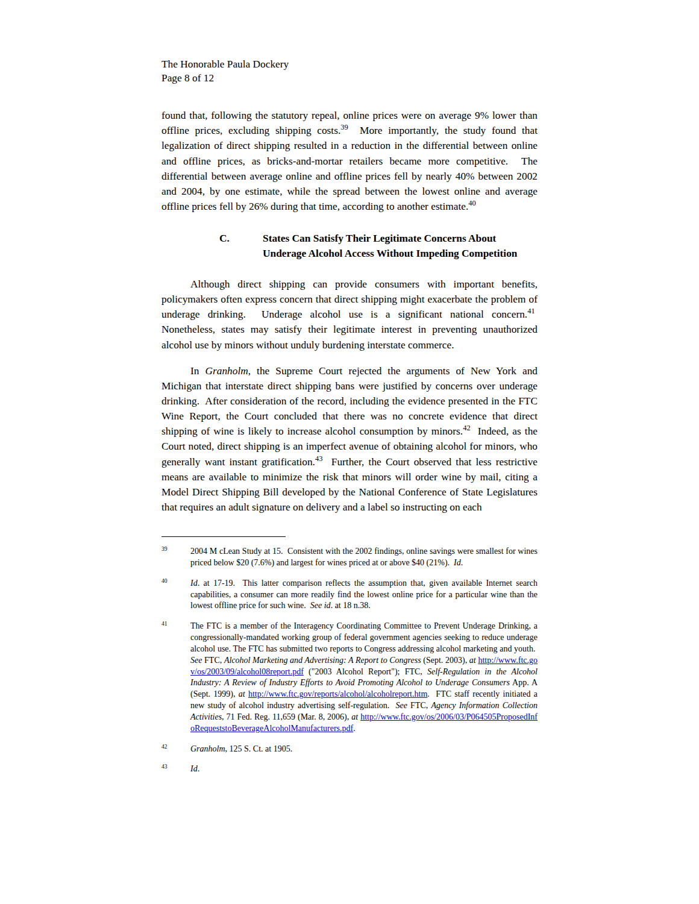The Honorable Paula Dockery
Page 8 of 12
found that, following the statutory repeal, online prices were on average 9% lower than offline prices, excluding shipping costs.39 More importantly, the study found that legalization of direct shipping resulted in a reduction in the differential between online and offline prices, as bricks-and-mortar retailers became more competitive. The differential between average online and offline prices fell by nearly 40% between 2002 and 2004, by one estimate, while the spread between the lowest online and average offline prices fell by 26% during that time, according to another estimate.40
C. States Can Satisfy Their Legitimate Concerns About Underage Alcohol Access Without Impeding Competition
Although direct shipping can provide consumers with important benefits, policymakers often express concern that direct shipping might exacerbate the problem of underage drinking. Underage alcohol use is a significant national concern.41 Nonetheless, states may satisfy their legitimate interest in preventing unauthorized alcohol use by minors without unduly burdening interstate commerce.
In Granholm, the Supreme Court rejected the arguments of New York and Michigan that interstate direct shipping bans were justified by concerns over underage drinking. After consideration of the record, including the evidence presented in the FTC Wine Report, the Court concluded that there was no concrete evidence that direct shipping of wine is likely to increase alcohol consumption by minors.42 Indeed, as the Court noted, direct shipping is an imperfect avenue of obtaining alcohol for minors, who generally want instant gratification.43 Further, the Court observed that less restrictive means are available to minimize the risk that minors will order wine by mail, citing a Model Direct Shipping Bill developed by the National Conference of State Legislatures that requires an adult signature on delivery and a label so instructing on each
39
2004 M cLean Study at 15. Consistent with the 2002 findings, online savings were smallest for wines priced below $20 (7.6%) and largest for wines priced at or above $40 (21%). Id.
40
Id. at 17-19. This latter comparison reflects the assumption that, given available Internet search capabilities, a consumer can more readily find the lowest online price for a particular wine than the lowest offline price for such wine. See id. at 18 n.38.
41
The FTC is a member of the Interagency Coordinating Committee to Prevent Underage Drinking, a congressionally-mandated working group of federal government agencies seeking to reduce underage alcohol use. The FTC has submitted two reports to Congress addressing alcohol marketing and youth. See FTC, Alcohol Marketing and Advertising: A Report to Congress (Sept. 2003), at http://www.ftc.gov/os/2003/09/alcohol08report.pdf ("2003 Alcohol Report"); FTC, Self-Regulation in the Alcohol Industry: A Review of Industry Efforts to Avoid Promoting Alcohol to Underage Consumers App. A (Sept. 1999), at http://www.ftc.gov/reports/alcohol/alcoholreport.htm. FTC staff recently initiated a new study of alcohol industry advertising self-regulation. See FTC, Agency Information Collection Activities, 71 Fed. Reg. 11,659 (Mar. 8, 2006), at http://www.ftc.gov/os/2006/03/P064505ProposedInfoRequeststoBeverageAlcoholManufacturers.pdf.
42
Granholm, 125 S. Ct. at 1905.
43
Id.